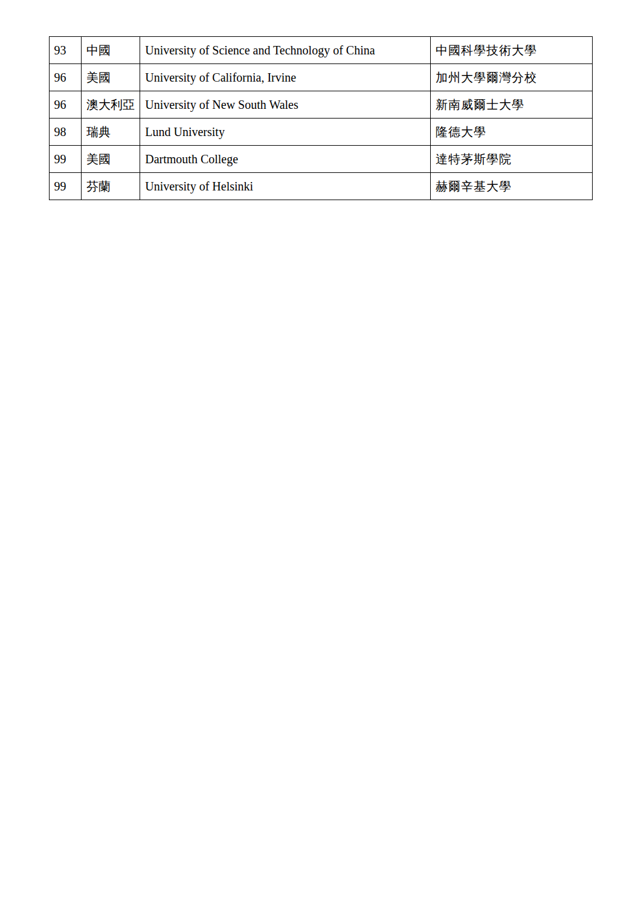| 93 | 中國 | University of Science and Technology of China | 中國科學技術大學 |
| 96 | 美國 | University of California, Irvine | 加州大學爾灣分校 |
| 96 | 澳大利亞 | University of New South Wales | 新南威爾士大學 |
| 98 | 瑞典 | Lund University | 隆德大學 |
| 99 | 美國 | Dartmouth College | 達特茅斯學院 |
| 99 | 芬蘭 | University of Helsinki | 赫爾辛基大學 |